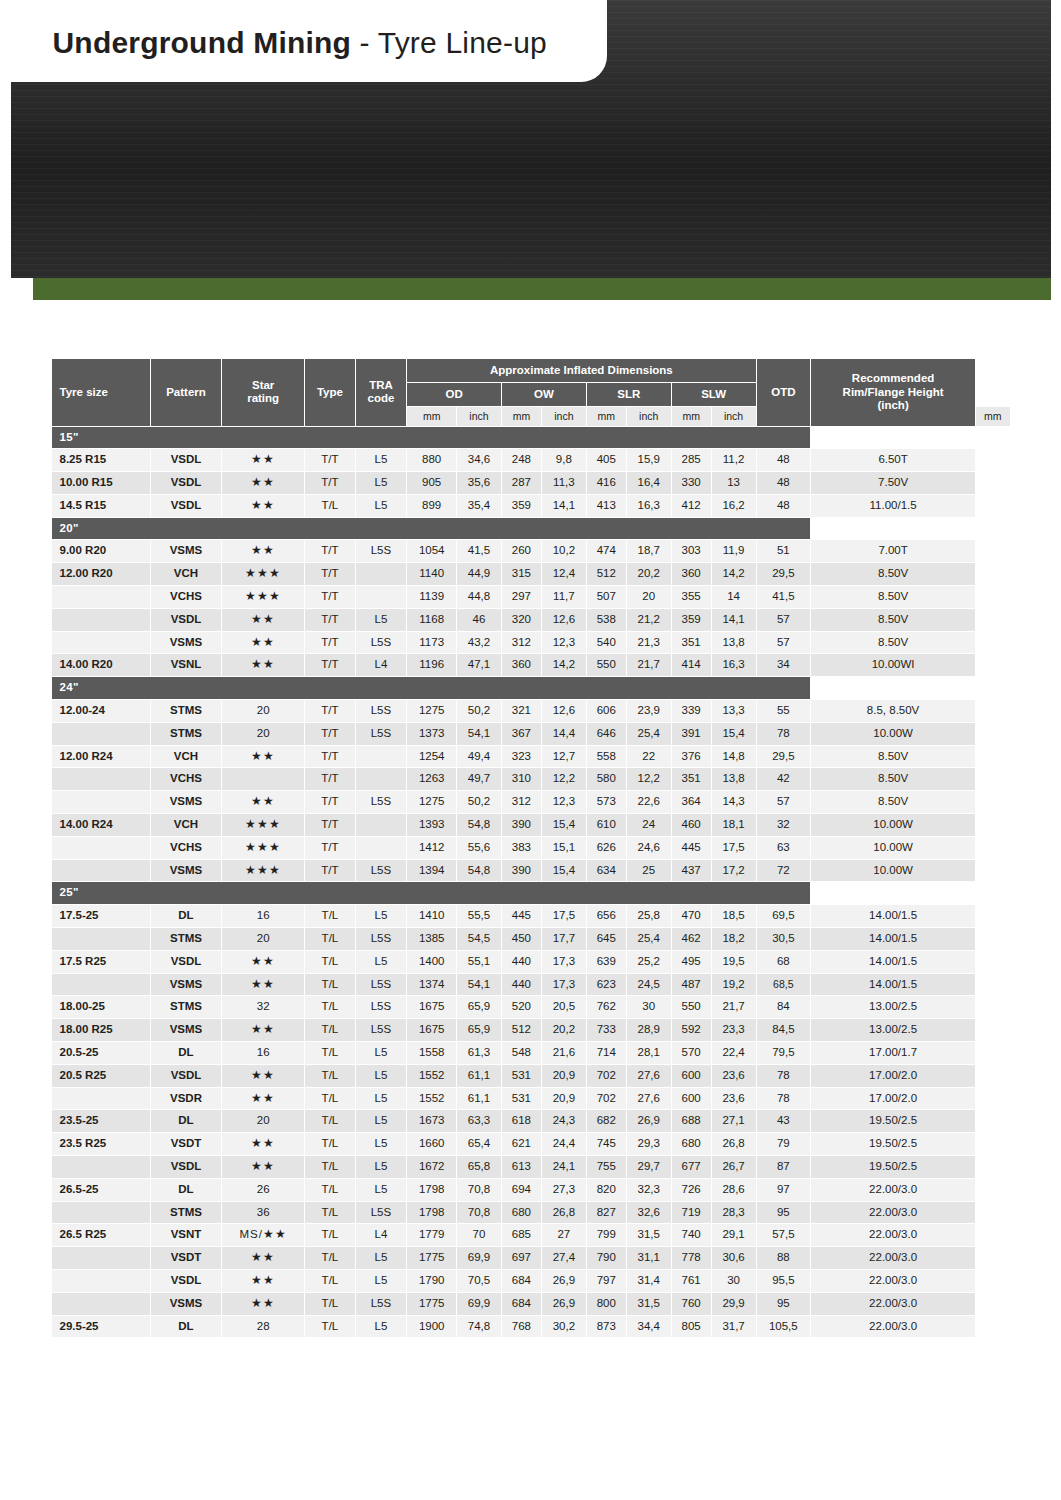Underground Mining - Tyre Line-up
| Tyre size | Pattern | Star rating | Type | TRA code | Approximate Inflated Dimensions | OTD | Recommended Rim/Flange Height (inch) |
| --- | --- | --- | --- | --- | --- | --- | --- |
| OD | OW | SLR | SLW |
| mm | inch | mm | inch | mm | inch | mm | inch | mm |
| 15" |
| 8.25 R15 | VSDL | ★★ | T/T | L5 | 880 | 34,6 | 248 | 9,8 | 405 | 15,9 | 285 | 11,2 | 48 | 6.50T |
| 10.00 R15 | VSDL | ★★ | T/T | L5 | 905 | 35,6 | 287 | 11,3 | 416 | 16,4 | 330 | 13 | 48 | 7.50V |
| 14.5 R15 | VSDL | ★★ | T/L | L5 | 899 | 35,4 | 359 | 14,1 | 413 | 16,3 | 412 | 16,2 | 48 | 11.00/1.5 |
| 20" |
| 9.00 R20 | VSMS | ★★ | T/T | L5S | 1054 | 41,5 | 260 | 10,2 | 474 | 18,7 | 303 | 11,9 | 51 | 7.00T |
| 12.00 R20 | VCH | ★★★ | T/T | | 1140 | 44,9 | 315 | 12,4 | 512 | 20,2 | 360 | 14,2 | 29,5 | 8.50V |
| | VCHS | ★★★ | T/T | | 1139 | 44,8 | 297 | 11,7 | 507 | 20 | 355 | 14 | 41,5 | 8.50V |
| | VSDL | ★★ | T/T | L5 | 1168 | 46 | 320 | 12,6 | 538 | 21,2 | 359 | 14,1 | 57 | 8.50V |
| | VSMS | ★★ | T/T | L5S | 1173 | 43,2 | 312 | 12,3 | 540 | 21,3 | 351 | 13,8 | 57 | 8.50V |
| 14.00 R20 | VSNL | ★★ | T/T | L4 | 1196 | 47,1 | 360 | 14,2 | 550 | 21,7 | 414 | 16,3 | 34 | 10.00WI |
| 24" |
| 12.00-24 | STMS | 20 | T/T | L5S | 1275 | 50,2 | 321 | 12,6 | 606 | 23,9 | 339 | 13,3 | 55 | 8.5, 8.50V |
| | STMS | 20 | T/T | L5S | 1373 | 54,1 | 367 | 14,4 | 646 | 25,4 | 391 | 15,4 | 78 | 10.00W |
| 12.00 R24 | VCH | ★★ | T/T | | 1254 | 49,4 | 323 | 12,7 | 558 | 22 | 376 | 14,8 | 29,5 | 8.50V |
| | VCHS | | T/T | | 1263 | 49,7 | 310 | 12,2 | 580 | 12,2 | 351 | 13,8 | 42 | 8.50V |
| | VSMS | ★★ | T/T | L5S | 1275 | 50,2 | 312 | 12,3 | 573 | 22,6 | 364 | 14,3 | 57 | 8.50V |
| 14.00 R24 | VCH | ★★★ | T/T | | 1393 | 54,8 | 390 | 15,4 | 610 | 24 | 460 | 18,1 | 32 | 10.00W |
| | VCHS | ★★★ | T/T | | 1412 | 55,6 | 383 | 15,1 | 626 | 24,6 | 445 | 17,5 | 63 | 10.00W |
| | VSMS | ★★★ | T/T | L5S | 1394 | 54,8 | 390 | 15,4 | 634 | 25 | 437 | 17,2 | 72 | 10.00W |
| 25" |
| 17.5-25 | DL | 16 | T/L | L5 | 1410 | 55,5 | 445 | 17,5 | 656 | 25,8 | 470 | 18,5 | 69,5 | 14.00/1.5 |
| | STMS | 20 | T/L | L5S | 1385 | 54,5 | 450 | 17,7 | 645 | 25,4 | 462 | 18,2 | 30,5 | 14.00/1.5 |
| 17.5 R25 | VSDL | ★★ | T/L | L5 | 1400 | 55,1 | 440 | 17,3 | 639 | 25,2 | 495 | 19,5 | 68 | 14.00/1.5 |
| | VSMS | ★★ | T/L | L5S | 1374 | 54,1 | 440 | 17,3 | 623 | 24,5 | 487 | 19,2 | 68,5 | 14.00/1.5 |
| 18.00-25 | STMS | 32 | T/L | L5S | 1675 | 65,9 | 520 | 20,5 | 762 | 30 | 550 | 21,7 | 84 | 13.00/2.5 |
| 18.00 R25 | VSMS | ★★ | T/L | L5S | 1675 | 65,9 | 512 | 20,2 | 733 | 28,9 | 592 | 23,3 | 84,5 | 13.00/2.5 |
| 20.5-25 | DL | 16 | T/L | L5 | 1558 | 61,3 | 548 | 21,6 | 714 | 28,1 | 570 | 22,4 | 79,5 | 17.00/1.7 |
| 20.5 R25 | VSDL | ★★ | T/L | L5 | 1552 | 61,1 | 531 | 20,9 | 702 | 27,6 | 600 | 23,6 | 78 | 17.00/2.0 |
| | VSDR | ★★ | T/L | L5 | 1552 | 61,1 | 531 | 20,9 | 702 | 27,6 | 600 | 23,6 | 78 | 17.00/2.0 |
| 23.5-25 | DL | 20 | T/L | L5 | 1673 | 63,3 | 618 | 24,3 | 682 | 26,9 | 688 | 27,1 | 43 | 19.50/2.5 |
| 23.5 R25 | VSDT | ★★ | T/L | L5 | 1660 | 65,4 | 621 | 24,4 | 745 | 29,3 | 680 | 26,8 | 79 | 19.50/2.5 |
| | VSDL | ★★ | T/L | L5 | 1672 | 65,8 | 613 | 24,1 | 755 | 29,7 | 677 | 26,7 | 87 | 19.50/2.5 |
| 26.5-25 | DL | 26 | T/L | L5 | 1798 | 70,8 | 694 | 27,3 | 820 | 32,3 | 726 | 28,6 | 97 | 22.00/3.0 |
| | STMS | 36 | T/L | L5S | 1798 | 70,8 | 680 | 26,8 | 827 | 32,6 | 719 | 28,3 | 95 | 22.00/3.0 |
| 26.5 R25 | VSNT | MS/★★ | T/L | L4 | 1779 | 70 | 685 | 27 | 799 | 31,5 | 740 | 29,1 | 57,5 | 22.00/3.0 |
| | VSDT | ★★ | T/L | L5 | 1775 | 69,9 | 697 | 27,4 | 790 | 31,1 | 778 | 30,6 | 88 | 22.00/3.0 |
| | VSDL | ★★ | T/L | L5 | 1790 | 70,5 | 684 | 26,9 | 797 | 31,4 | 761 | 30 | 95,5 | 22.00/3.0 |
| | VSMS | ★★ | T/L | L5S | 1775 | 69,9 | 684 | 26,9 | 800 | 31,5 | 760 | 29,9 | 95 | 22.00/3.0 |
| 29.5-25 | DL | 28 | T/L | L5 | 1900 | 74,8 | 768 | 30,2 | 873 | 34,4 | 805 | 31,7 | 105,5 | 22.00/3.0 |